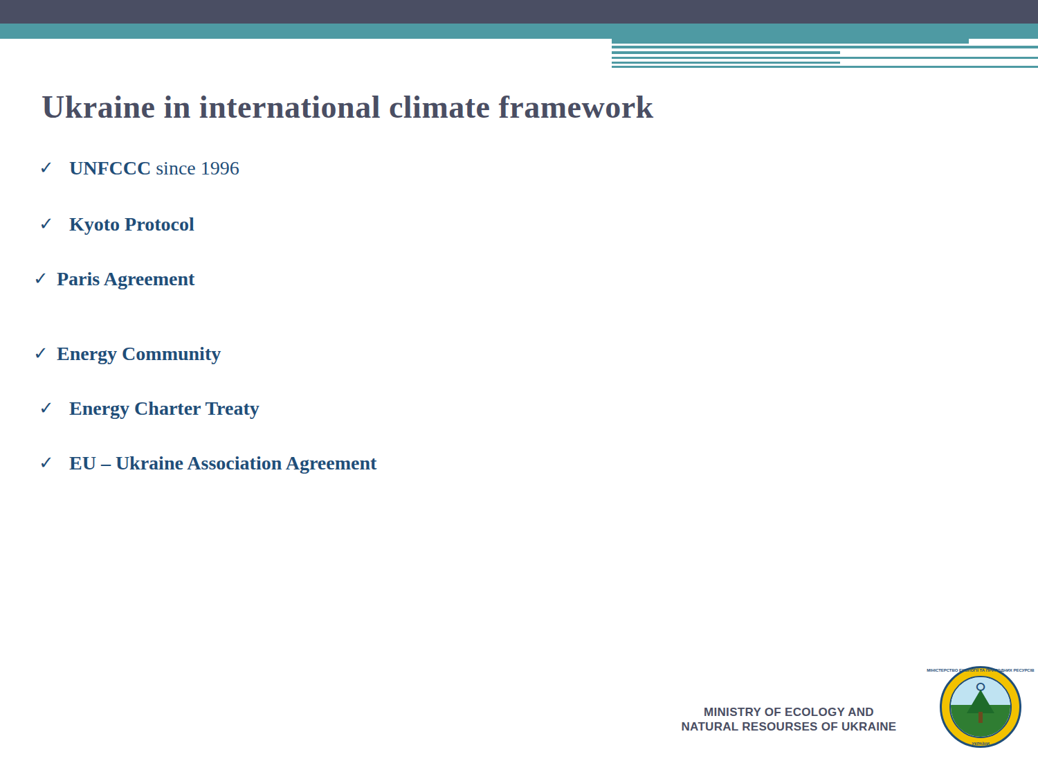Ukraine in international climate framework
UNFCCC since 1996
Kyoto Protocol
Paris Agreement
Energy Community
Energy Charter Treaty
EU – Ukraine Association Agreement
MINISTRY OF ECOLOGY AND
NATURAL RESOURSES OF UKRAINE
МІНІСТЕРСТВО ЕКОЛОГІЇ ТА ПРИРОДНИХ РЕСУРСІВ УКРАЇНИ
⚲